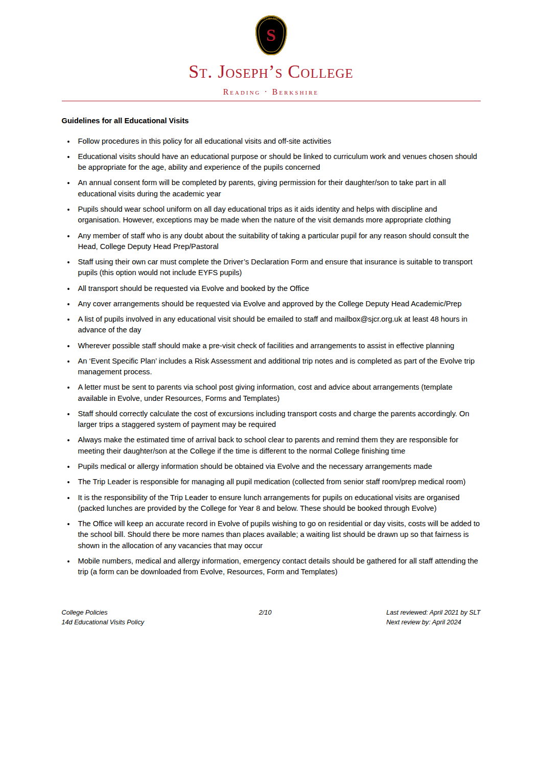OPTIMA PARS
S
St. Joseph’s College
Reading · Berkshire
Guidelines for all Educational Visits
Follow procedures in this policy for all educational visits and off-site activities
Educational visits should have an educational purpose or should be linked to curriculum work and venues chosen should be appropriate for the age, ability and experience of the pupils concerned
An annual consent form will be completed by parents, giving permission for their daughter/son to take part in all educational visits during the academic year
Pupils should wear school uniform on all day educational trips as it aids identity and helps with discipline and organisation. However, exceptions may be made when the nature of the visit demands more appropriate clothing
Any member of staff who is any doubt about the suitability of taking a particular pupil for any reason should consult the Head, College Deputy Head Prep/Pastoral
Staff using their own car must complete the Driver’s Declaration Form and ensure that insurance is suitable to transport pupils (this option would not include EYFS pupils)
All transport should be requested via Evolve and booked by the Office
Any cover arrangements should be requested via Evolve and approved by the College Deputy Head Academic/Prep
A list of pupils involved in any educational visit should be emailed to staff and mailbox@sjcr.org.uk at least 48 hours in advance of the day
Wherever possible staff should make a pre-visit check of facilities and arrangements to assist in effective planning
An ‘Event Specific Plan’ includes a Risk Assessment and additional trip notes and is completed as part of the Evolve trip management process.
A letter must be sent to parents via school post giving information, cost and advice about arrangements (template available in Evolve, under Resources, Forms and Templates)
Staff should correctly calculate the cost of excursions including transport costs and charge the parents accordingly. On larger trips a staggered system of payment may be required
Always make the estimated time of arrival back to school clear to parents and remind them they are responsible for meeting their daughter/son at the College if the time is different to the normal College finishing time
Pupils medical or allergy information should be obtained via Evolve and the necessary arrangements made
The Trip Leader is responsible for managing all pupil medication (collected from senior staff room/prep medical room)
It is the responsibility of the Trip Leader to ensure lunch arrangements for pupils on educational visits are organised (packed lunches are provided by the College for Year 8 and below. These should be booked through Evolve)
The Office will keep an accurate record in Evolve of pupils wishing to go on residential or day visits, costs will be added to the school bill. Should there be more names than places available; a waiting list should be drawn up so that fairness is shown in the allocation of any vacancies that may occur
Mobile numbers, medical and allergy information, emergency contact details should be gathered for all staff attending the trip (a form can be downloaded from Evolve, Resources, Form and Templates)
College Policies 14d Educational Visits Policy
2/10
Last reviewed: April 2021 by SLT Next review by: April 2024